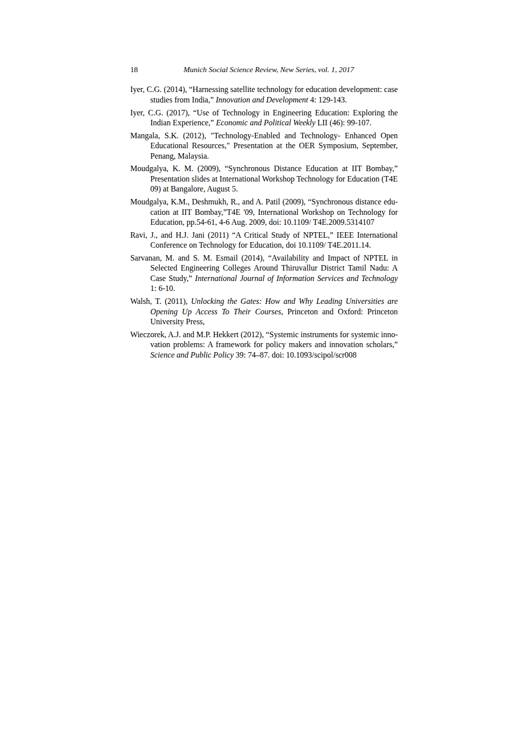18 Munich Social Science Review, New Series, vol. 1, 2017
Iyer, C.G. (2014), “Harnessing satellite technology for education develop­ment: case studies from India,” Innovation and Development 4: 129-143.
Iyer, C.G. (2017), “Use of Technology in Engineering Education: Exploring the Indian Experience,” Economic and Political Weekly LII (46): 99-107.
Mangala, S.K. (2012), "Technology-Enabled and Technology- Enhanced Open Educational Resources," Presentation at the OER Symposium, September, Penang, Malaysia.
Moudgalya, K. M. (2009), “Synchronous Distance Education at IIT Bombay,” Presentation slides at International Workshop Technology for Education (T4E 09) at Bangalore, August 5.
Moudgalya, K.M., Deshmukh, R., and A. Patil (2009), “Synchronous distance education at IIT Bombay,”T4E '09, International Workshop on Technology for Education, pp.54-61, 4-6 Aug. 2009, doi: 10.1109/ T4E.2009.5314107
Ravi, J., and H.J. Jani (2011) “A Critical Study of NPTEL,” IEEE Inter­national Conference on Technology for Education, doi 10.1109/ T4E.2011.14.
Sarvanan, M. and S. M. Esmail (2014), “Availability and Impact of NPTEL in Selected Engineering Colleges Around Thiruvallur District Tamil Nadu: A Case Study,” International Journal of Information Services and Technology 1: 6-10.
Walsh, T. (2011), Unlocking the Gates: How and Why Leading Universities are Opening Up Access To Their Courses, Princeton and Oxford: Princeton University Press,
Wieczorek, A.J. and M.P. Hekkert (2012), “Systemic instruments for systemic innovation problems: A framework for policy makers and innovation scholars,” Science and Public Policy 39: 74–87. doi: 10.1093/scipol/scr008